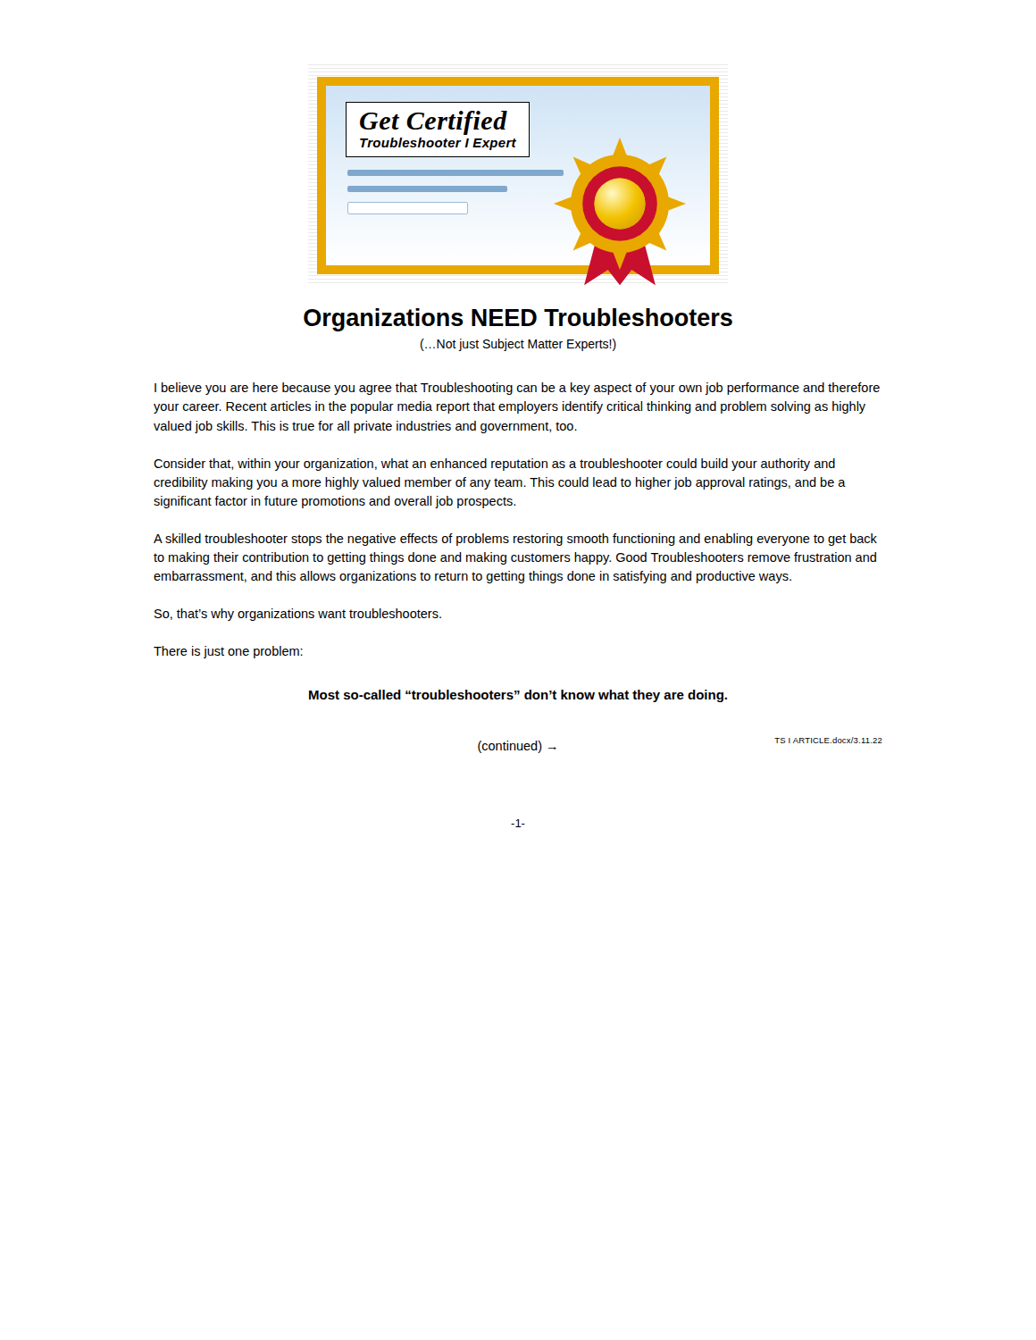Get Certified
Troubleshooter I Expert
Organizations NEED Troubleshooters
(…Not just Subject Matter Experts!)
I believe you are here because you agree that Troubleshooting can be a key aspect of your own job performance and therefore your career. Recent articles in the popular media report that employers identify critical thinking and problem solving as highly valued job skills. This is true for all private industries and government, too.
Consider that, within your organization, what an enhanced reputation as a troubleshooter could build your authority and credibility making you a more highly valued member of any team. This could lead to higher job approval ratings, and be a significant factor in future promotions and overall job prospects.
A skilled troubleshooter stops the negative effects of problems restoring smooth functioning and enabling everyone to get back to making their contribution to getting things done and making customers happy. Good Troubleshooters remove frustration and embarrassment, and this allows organizations to return to getting things done in satisfying and productive ways.
So, that’s why organizations want troubleshooters.
There is just one problem:
Most so-called “troubleshooters” don’t know what they are doing.
TS I ARTICLE.docx/3.11.22
(continued) →
-1-